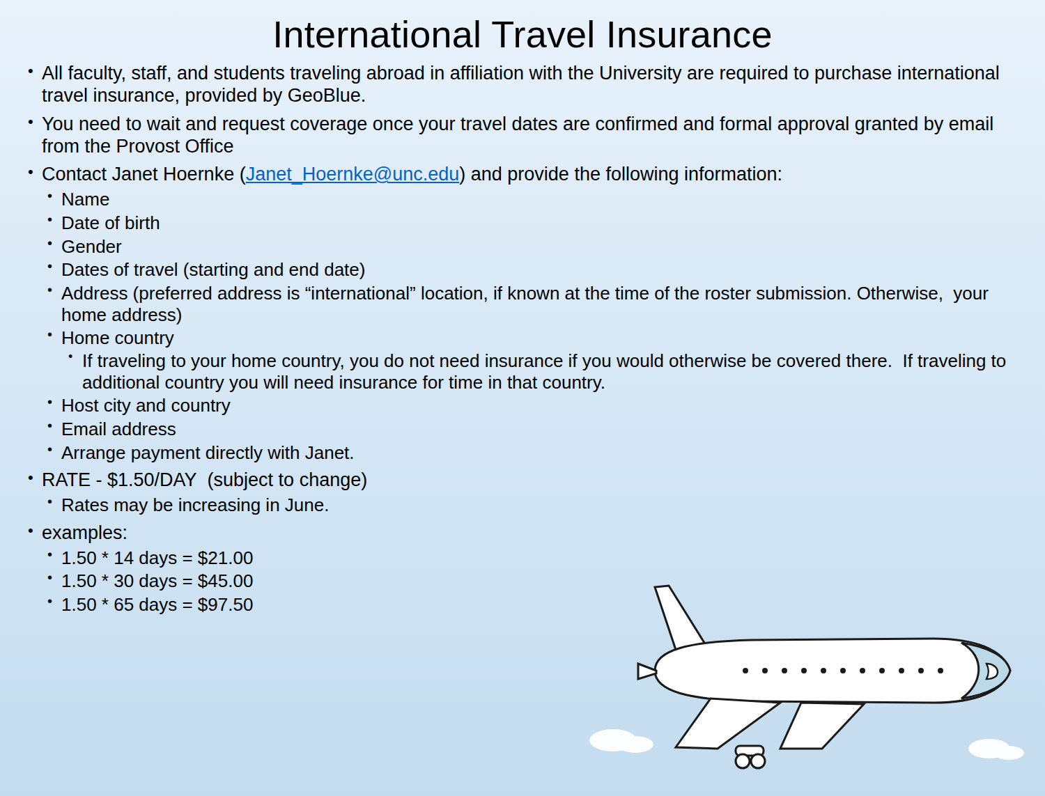International Travel Insurance
All faculty, staff, and students traveling abroad in affiliation with the University are required to purchase international travel insurance, provided by GeoBlue.
You need to wait and request coverage once your travel dates are confirmed and formal approval granted by email from the Provost Office
Contact Janet Hoernke (Janet_Hoernke@unc.edu) and provide the following information:
Name
Date of birth
Gender
Dates of travel (starting and end date)
Address (preferred address is “international” location, if known at the time of the roster submission. Otherwise, your home address)
Home country
If traveling to your home country, you do not need insurance if you would otherwise be covered there. If traveling to additional country you will need insurance for time in that country.
Host city and country
Email address
Arrange payment directly with Janet.
RATE - $1.50/DAY (subject to change)
Rates may be increasing in June.
examples:
1.50 * 14 days = $21.00
1.50 * 30 days = $45.00
1.50 * 65 days = $97.50